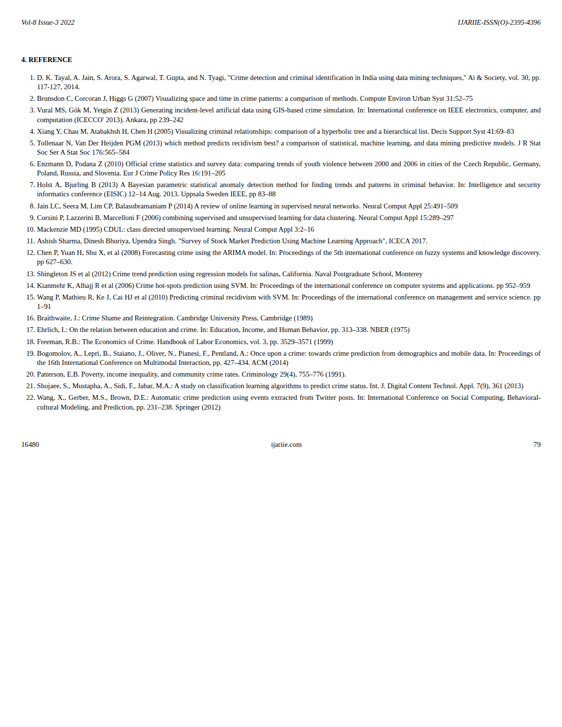Vol-8 Issue-3 2022 IJARIIE-ISSN(O)-2395-4396
4. REFERENCE
D. K. Tayal, A. Jain, S. Arora, S. Agarwal, T. Gupta, and N. Tyagi, "Crime detection and criminal identification in India using data mining techniques," Ai & Society, vol. 30, pp. 117-127, 2014.
Brunsdon C, Corcoran J, Higgs G (2007) Visualizing space and time in crime patterns: a comparison of methods. Compute Environ Urban Syst 31:52–75
Vural MS, Gök M, Yetgin Z (2013) Generating incident-level artificial data using GIS-based crime simulation. In: International conference on IEEE electronics, computer, and computation (ICECCO' 2013). Ankara, pp 239–242
Xiang Y, Chau M, Atabakhsh H, Chen H (2005) Visualizing criminal relationships: comparison of a hyperbolic tree and a hierarchical list. Decis Support Syst 41:69–83
Tollenaar N, Van Der Heijden PGM (2013) which method predicts recidivism best? a comparison of statistical, machine learning, and data mining predictive models. J R Stat Soc Ser A Stat Soc 176:565–584
Enzmann D, Podana Z (2010) Official crime statistics and survey data: comparing trends of youth violence between 2000 and 2006 in cities of the Czech Republic, Germany, Poland, Russia, and Slovenia. Eur J Crime Policy Res 16:191–205
Holst A, Bjurling B (2013) A Bayesian parametric statistical anomaly detection method for finding trends and patterns in criminal behavior. In: Intelligence and security informatics conference (EISIC) 12–14 Aug. 2013. Uppsala Sweden IEEE, pp 83–88
Jain LC, Seera M, Lim CP, Balasubramaniam P (2014) A review of online learning in supervised neural networks. Neural Comput Appl 25:491–509
Corsini P, Lazzerini B, Marcelloni F (2006) combining supervised and unsupervised learning for data clustering. Neural Comput Appl 15:289–297
Mackenzie MD (1995) CDUL: class directed unsupervised learning. Neural Comput Appl 3:2–16
Ashish Sharma, Dinesh Bhuriya, Upendra Singh. "Survey of Stock Market Prediction Using Machine Learning Approach", ICECA 2017.
Chen P, Yuan H, Shu X, et al (2008) Forecasting crime using the ARIMA model. In: Proceedings of the 5th international conference on fuzzy systems and knowledge discovery. pp 627–630.
Shingleton JS et al (2012) Crime trend prediction using regression models for salinas, California. Naval Postgraduate School, Monterey
Kianmehr K, Alhajj R et al (2006) Crime hot-spots prediction using SVM. In: Proceedings of the international conference on computer systems and applications. pp 952–959
Wang P, Mathieu R, Ke J, Cai HJ et al (2010) Predicting criminal recidivism with SVM. In: Proceedings of the international conference on management and service science. pp 1–91
Braithwaite, J.: Crime Shame and Reintegration. Cambridge University Press, Cambridge (1989)
Ehrlich, I.: On the relation between education and crime. In: Education, Income, and Human Behavior, pp. 313–338. NBER (1975)
Freeman, R.B.: The Economics of Crime. Handbook of Labor Economics, vol. 3, pp. 3529–3571 (1999)
Bogomolov, A., Lepri, B., Staiano, J., Oliver, N., Pianesi, F., Pentland, A.: Once upon a crime: towards crime prediction from demographics and mobile data. In: Proceedings of the 16th International Conference on Multimodal Interaction, pp. 427–434. ACM (2014)
Patterson, E.B. Poverty, income inequality, and community crime rates. Criminology 29(4), 755–776 (1991).
Shojaee, S., Mustapha, A., Sidi, F., Jabar, M.A.: A study on classification learning algorithms to predict crime status. Int. J. Digital Content Technol. Appl. 7(9), 361 (2013)
Wang, X., Gerber, M.S., Brown, D.E.: Automatic crime prediction using events extracted from Twitter posts. In: International Conference on Social Computing, Behavioral-cultural Modeling, and Prediction, pp. 231–238. Springer (2012)
16480 ijariie.com 79